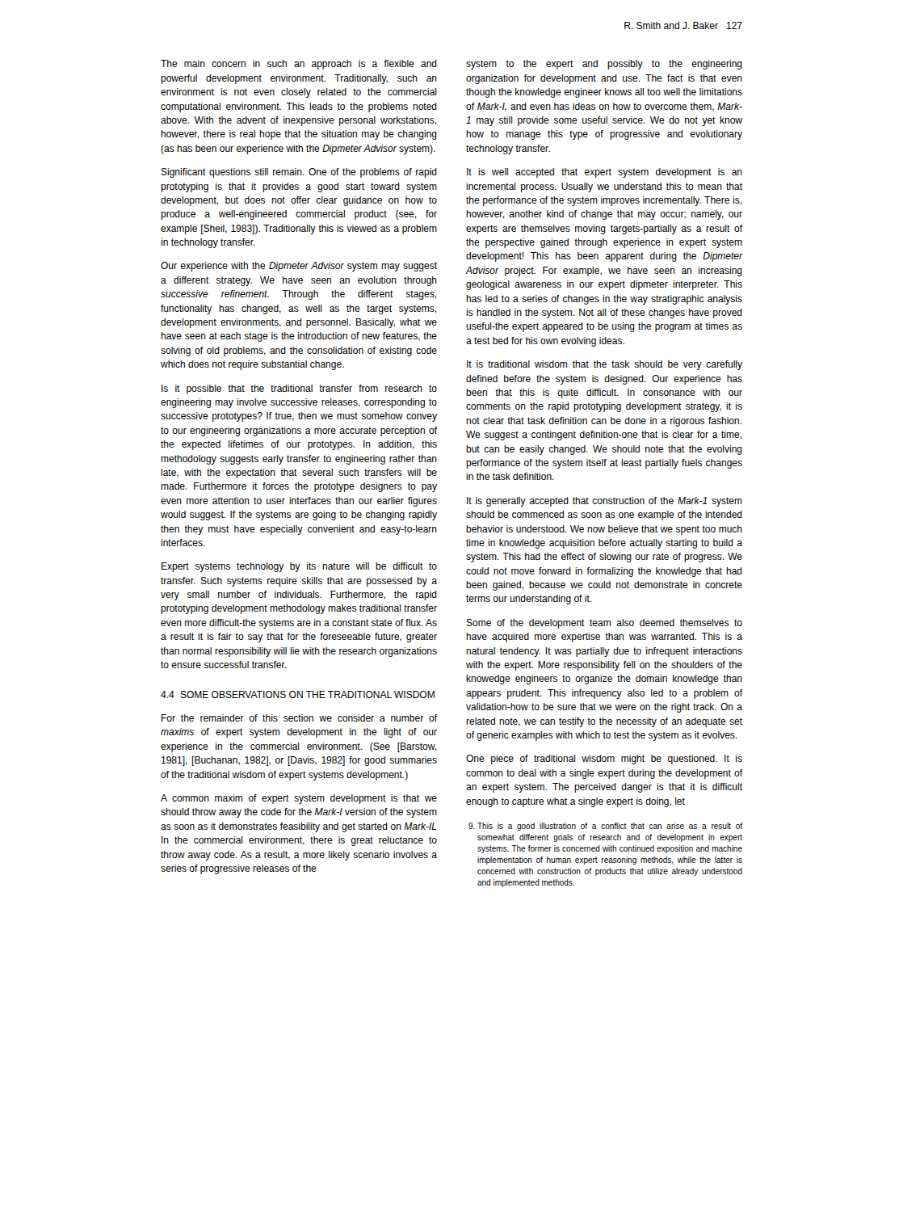R. Smith and J. Baker 127
The main concern in such an approach is a flexible and powerful development environment. Traditionally, such an environment is not even closely related to the commercial computational environment. This leads to the problems noted above. With the advent of inexpensive personal workstations, however, there is real hope that the situation may be changing (as has been our experience with the Dipmeter Advisor system).
Significant questions still remain. One of the problems of rapid prototyping is that it provides a good start toward system development, but does not offer clear guidance on how to produce a well-engineered commercial product (see, for example [Sheil, 1983]). Traditionally this is viewed as a problem in technology transfer.
Our experience with the Dipmeter Advisor system may suggest a different strategy. We have seen an evolution through successive refinement. Through the different stages, functionality has changed, as well as the target systems, development environments, and personnel. Basically, what we have seen at each stage is the introduction of new features, the solving of old problems, and the consolidation of existing code which does not require substantial change.
Is it possible that the traditional transfer from research to engineering may involve successive releases, corresponding to successive prototypes? If true, then we must somehow convey to our engineering organizations a more accurate perception of the expected lifetimes of our prototypes. In addition, this methodology suggests early transfer to engineering rather than late, with the expectation that several such transfers will be made. Furthermore it forces the prototype designers to pay even more attention to user interfaces than our earlier figures would suggest. If the systems are going to be changing rapidly then they must have especially convenient and easy-to-learn interfaces.
Expert systems technology by its nature will be difficult to transfer. Such systems require skills that are possessed by a very small number of individuals. Furthermore, the rapid prototyping development methodology makes traditional transfer even more difficult-the systems are in a constant state of flux. As a result it is fair to say that for the foreseeable future, greater than normal responsibility will lie with the research organizations to ensure successful transfer.
4.4 SOME OBSERVATIONS ON THE TRADITIONAL WISDOM
For the remainder of this section we consider a number of maxims of expert system development in the light of our experience in the commercial environment. (See [Barstow, 1981], [Buchanan, 1982], or [Davis, 1982] for good summaries of the traditional wisdom of expert systems development.)
A common maxim of expert system development is that we should throw away the code for the Mark-I version of the system as soon as it demonstrates feasibility and get started on Mark-IL In the commercial environment, there is great reluctance to throw away code. As a result, a more likely scenario involves a series of progressive releases of the
system to the expert and possibly to the engineering organization for development and use. The fact is that even though the knowledge engineer knows all too well the limitations of Mark-I, and even has ideas on how to overcome them, Mark-1 may still provide some useful service. We do not yet know how to manage this type of progressive and evolutionary technology transfer.
It is well accepted that expert system development is an incremental process. Usually we understand this to mean that the performance of the system improves incrementally. There is, however, another kind of change that may occur; namely, our experts are themselves moving targets-partially as a result of the perspective gained through experience in expert system development! This has been apparent during the Dipmeter Advisor project. For example, we have seen an increasing geological awareness in our expert dipmeter interpreter. This has led to a series of changes in the way stratigraphic analysis is handled in the system. Not all of these changes have proved useful-the expert appeared to be using the program at times as a test bed for his own evolving ideas.
It is traditional wisdom that the task should be very carefully defined before the system is designed. Our experience has been that this is quite difficult. In consonance with our comments on the rapid prototyping development strategy, it is not clear that task definition can be done in a rigorous fashion. We suggest a contingent definition-one that is clear for a time, but can be easily changed. We should note that the evolving performance of the system itself at least partially fuels changes in the task definition.
It is generally accepted that construction of the Mark-1 system should be commenced as soon as one example of the intended behavior is understood. We now believe that we spent too much time in knowledge acquisition before actually starting to build a system. This had the effect of slowing our rate of progress. We could not move forward in formalizing the knowledge that had been gained, because we could not demonstrate in concrete terms our understanding of it.
Some of the development team also deemed themselves to have acquired more expertise than was warranted. This is a natural tendency. It was partially due to infrequent interactions with the expert. More responsibility fell on the shoulders of the knowedge engineers to organize the domain knowledge than appears prudent. This infrequency also led to a problem of validation-how to be sure that we were on the right track. On a related note, we can testify to the necessity of an adequate set of generic examples with which to test the system as it evolves.
One piece of traditional wisdom might be questioned. It is common to deal with a single expert during the development of an expert system. The perceived danger is that it is difficult enough to capture what a single expert is doing, let
This is a good illustration of a conflict that can arise as a result of somewhat different goals of research and of development in expert systems. The former is concerned with continued exposition and machine implementation of human expert reasoning methods, while the latter is concerned with construction of products that utilize already understood and implemented methods.